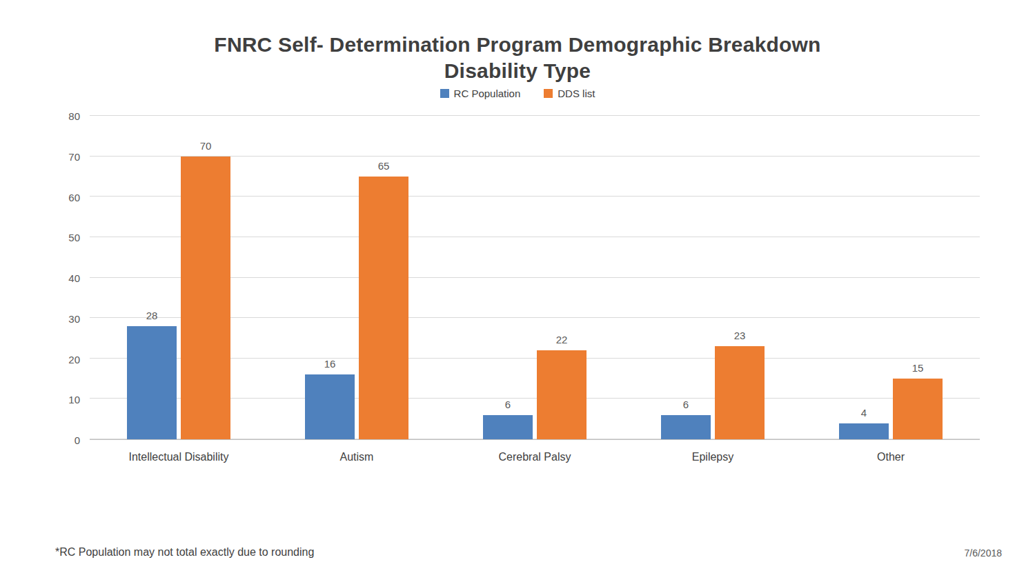FNRC Self- Determination Program Demographic Breakdown
Disability Type
RC Population DDS list
28
70
16
65
6
22
6
23
4
15
0
10
20
30
40
50
60
70
80
Intellectual Disability
Autism
Cerebral Palsy
Epilepsy
Other
*RC Population may not total exactly due to rounding
7/6/2018